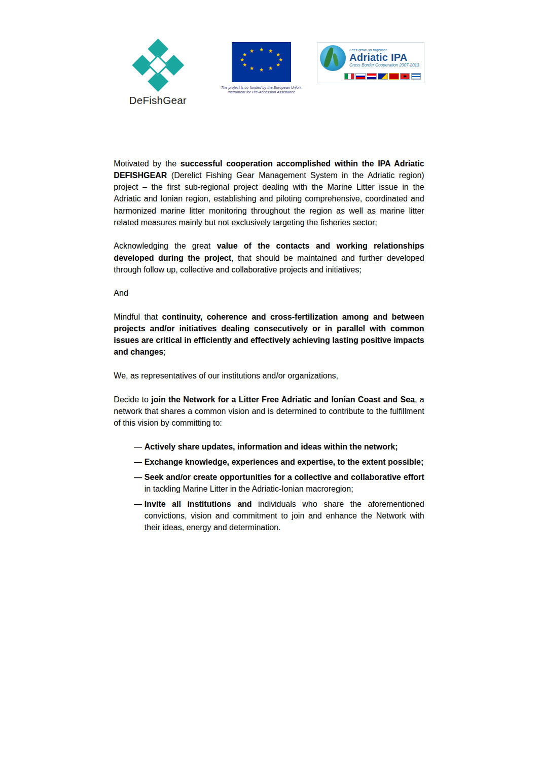DeFishGear
★ ★ ★ ★ ★ ★ ★ ★ ★ ★ ★ ★
The project is co-funded by the European Union,
Instrument for Pre-Accession Assistance
Let's grow up together Adriatic IPA Cross Border Cooperation 2007-2013
Motivated by the successful cooperation accomplished within the IPA Adriatic DEFISHGEAR (Derelict Fishing Gear Management System in the Adriatic region) project – the first sub-regional project dealing with the Marine Litter issue in the Adriatic and Ionian region, establishing and piloting comprehensive, coordinated and harmonized marine litter monitoring throughout the region as well as marine litter related measures mainly but not exclusively targeting the fisheries sector;
Acknowledging the great value of the contacts and working relationships developed during the project, that should be maintained and further developed through follow up, collective and collaborative projects and initiatives;
And
Mindful that continuity, coherence and cross-fertilization among and between projects and/or initiatives dealing consecutively or in parallel with common issues are critical in efficiently and effectively achieving lasting positive impacts and changes;
We, as representatives of our institutions and/or organizations,
Decide to join the Network for a Litter Free Adriatic and Ionian Coast and Sea, a network that shares a common vision and is determined to contribute to the fulfillment of this vision by committing to:
Actively share updates, information and ideas within the network;
Exchange knowledge, experiences and expertise, to the extent possible;
Seek and/or create opportunities for a collective and collaborative effort in tackling Marine Litter in the Adriatic-Ionian macroregion;
Invite all institutions and individuals who share the aforementioned convictions, vision and commitment to join and enhance the Network with their ideas, energy and determination.